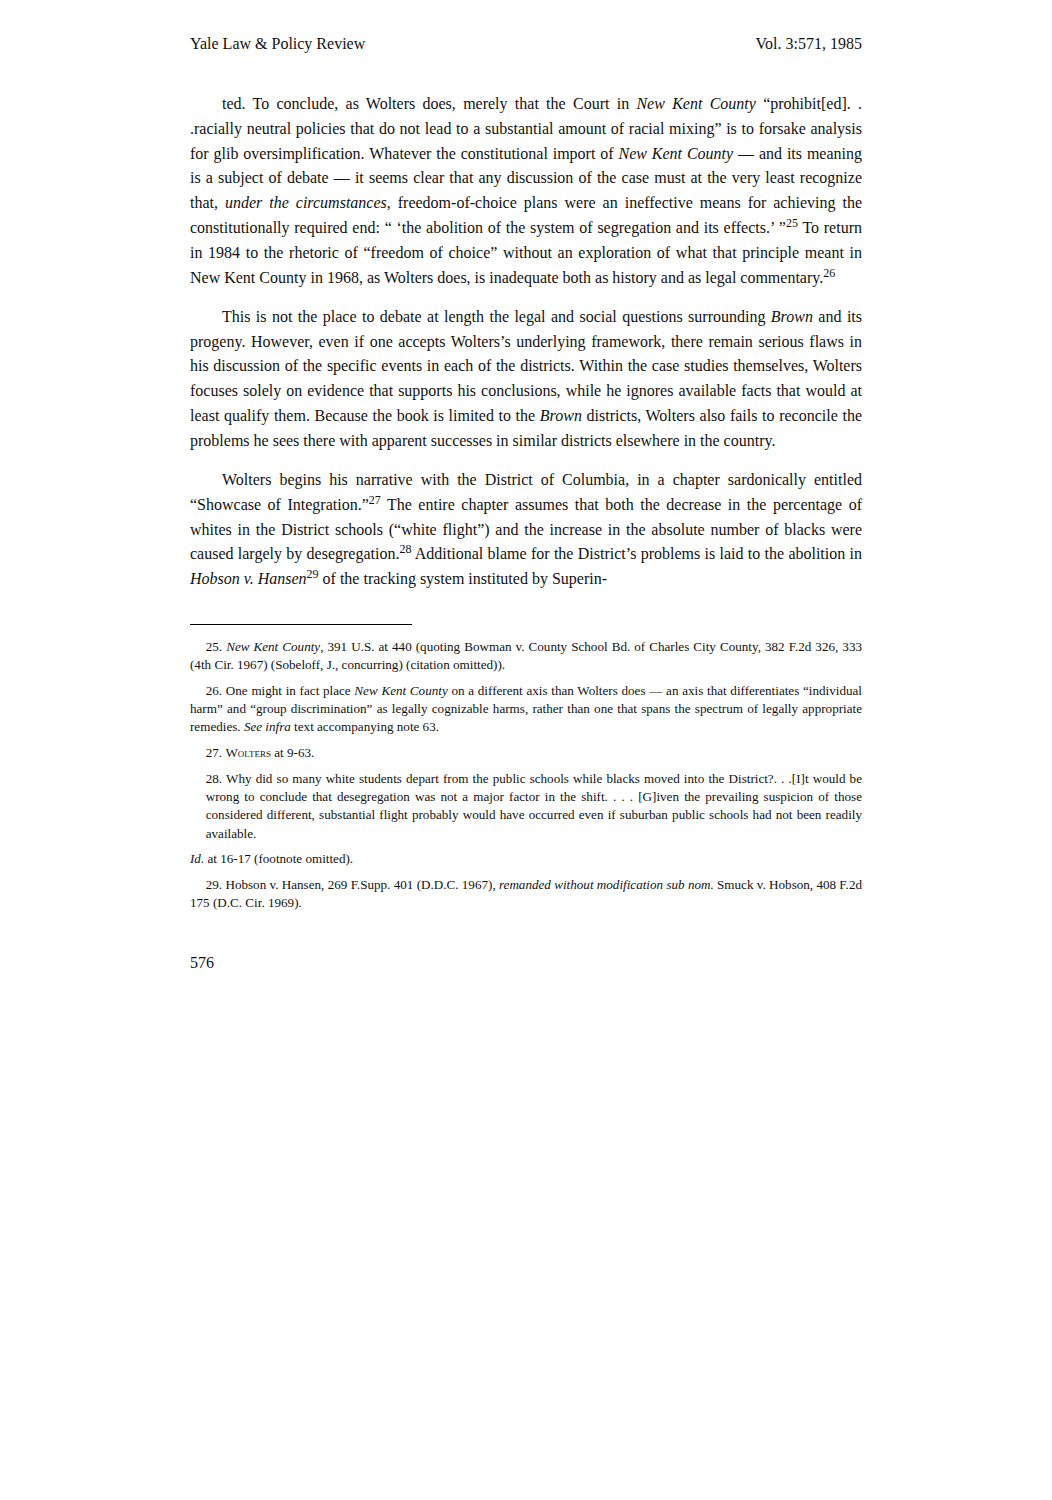Yale Law & Policy Review Vol. 3:571, 1985
ted. To conclude, as Wolters does, merely that the Court in New Kent County “prohibit[ed]. . .racially neutral policies that do not lead to a substantial amount of racial mixing” is to forsake analysis for glib oversimplification. Whatever the constitutional import of New Kent County — and its meaning is a subject of debate — it seems clear that any discussion of the case must at the very least recognize that, under the circumstances, freedom-of-choice plans were an ineffective means for achieving the constitutionally required end: “ ‘the abolition of the system of segregation and its effects.’ ”25 To return in 1984 to the rhetoric of “freedom of choice” without an exploration of what that principle meant in New Kent County in 1968, as Wolters does, is inadequate both as history and as legal commentary.26
This is not the place to debate at length the legal and social questions surrounding Brown and its progeny. However, even if one accepts Wolters’s underlying framework, there remain serious flaws in his discussion of the specific events in each of the districts. Within the case studies themselves, Wolters focuses solely on evidence that supports his conclusions, while he ignores available facts that would at least qualify them. Because the book is limited to the Brown districts, Wolters also fails to reconcile the problems he sees there with apparent successes in similar districts elsewhere in the country.
Wolters begins his narrative with the District of Columbia, in a chapter sardonically entitled “Showcase of Integration.”27 The entire chapter assumes that both the decrease in the percentage of whites in the District schools (“white flight”) and the increase in the absolute number of blacks were caused largely by desegregation.28 Additional blame for the District’s problems is laid to the abolition in Hobson v. Hansen29 of the tracking system instituted by Superin-
25. New Kent County, 391 U.S. at 440 (quoting Bowman v. County School Bd. of Charles City County, 382 F.2d 326, 333 (4th Cir. 1967) (Sobeloff, J., concurring) (citation omitted)).
26. One might in fact place New Kent County on a different axis than Wolters does — an axis that differentiates “individual harm” and “group discrimination” as legally cognizable harms, rather than one that spans the spectrum of legally appropriate remedies. See infra text accompanying note 63.
27. Wolters at 9-63.
28. Why did so many white students depart from the public schools while blacks moved into the District?. . .[I]t would be wrong to conclude that desegregation was not a major factor in the shift. . . . [G]iven the prevailing suspicion of those considered different, substantial flight probably would have occurred even if suburban public schools had not been readily available.
Id. at 16-17 (footnote omitted).
29. Hobson v. Hansen, 269 F.Supp. 401 (D.D.C. 1967), remanded without modification sub nom. Smuck v. Hobson, 408 F.2d 175 (D.C. Cir. 1969).
576